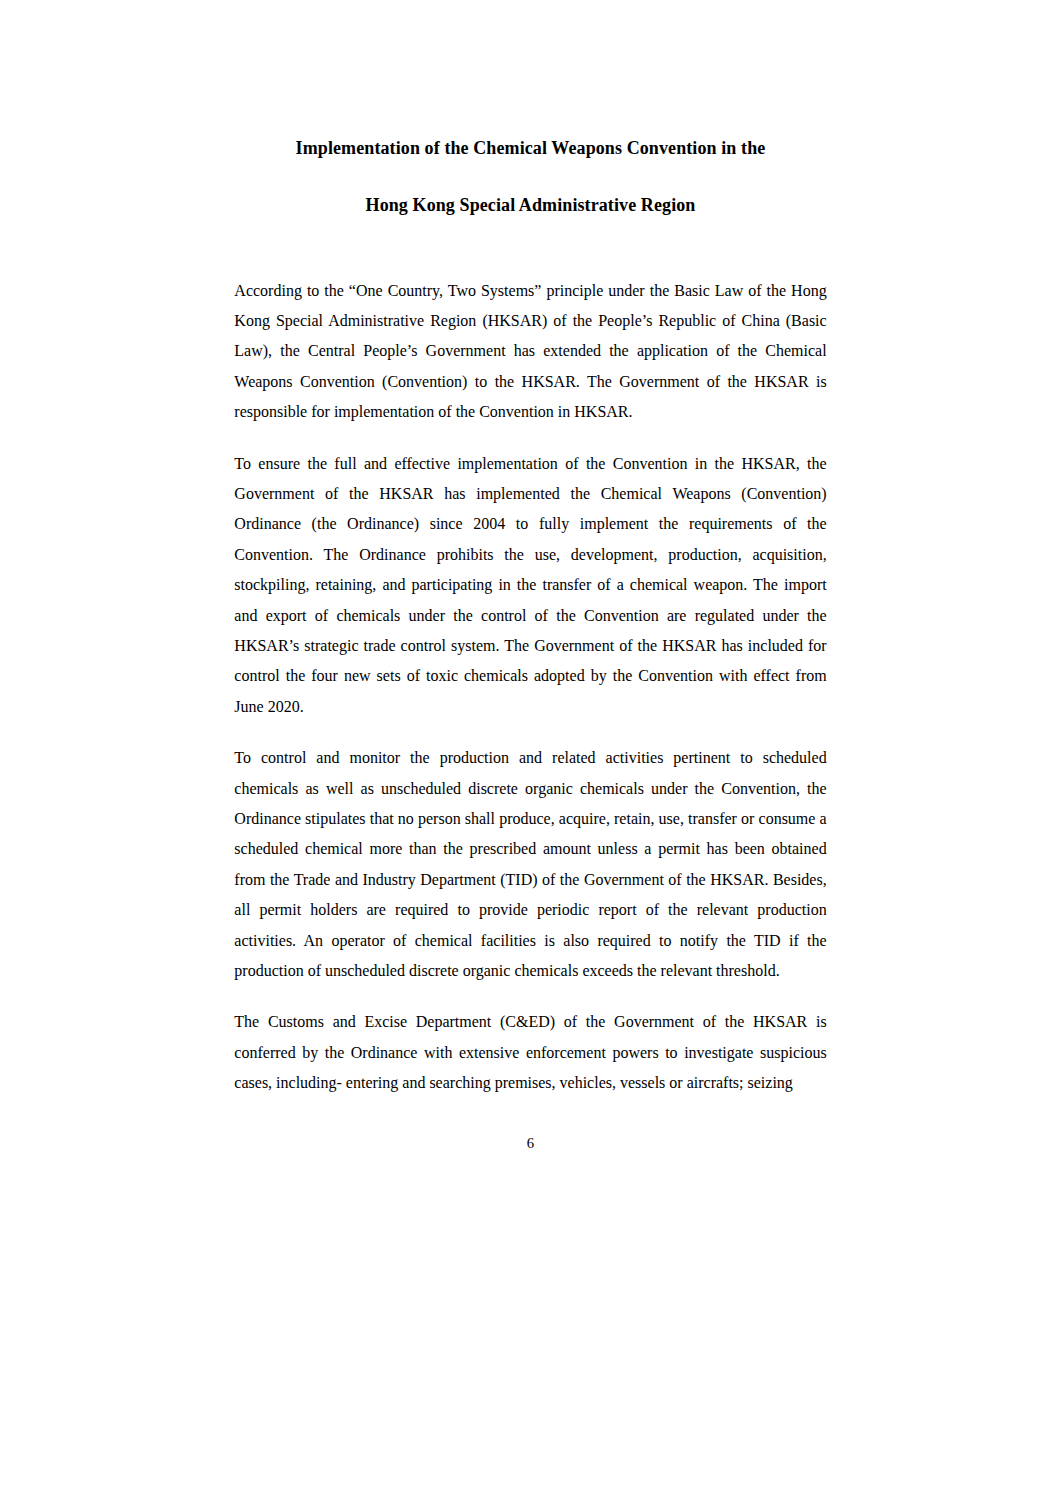Implementation of the Chemical Weapons Convention in theHong Kong Special Administrative Region
According to the “One Country, Two Systems” principle under the Basic Law of the Hong Kong Special Administrative Region (HKSAR) of the People’s Republic of China (Basic Law), the Central People’s Government has extended the application of the Chemical Weapons Convention (Convention) to the HKSAR. The Government of the HKSAR is responsible for implementation of the Convention in HKSAR.
To ensure the full and effective implementation of the Convention in the HKSAR, the Government of the HKSAR has implemented the Chemical Weapons (Convention) Ordinance (the Ordinance) since 2004 to fully implement the requirements of the Convention. The Ordinance prohibits the use, development, production, acquisition, stockpiling, retaining, and participating in the transfer of a chemical weapon. The import and export of chemicals under the control of the Convention are regulated under the HKSAR’s strategic trade control system. The Government of the HKSAR has included for control the four new sets of toxic chemicals adopted by the Convention with effect from June 2020.
To control and monitor the production and related activities pertinent to scheduled chemicals as well as unscheduled discrete organic chemicals under the Convention, the Ordinance stipulates that no person shall produce, acquire, retain, use, transfer or consume a scheduled chemical more than the prescribed amount unless a permit has been obtained from the Trade and Industry Department (TID) of the Government of the HKSAR. Besides, all permit holders are required to provide periodic report of the relevant production activities. An operator of chemical facilities is also required to notify the TID if the production of unscheduled discrete organic chemicals exceeds the relevant threshold.
The Customs and Excise Department (C&ED) of the Government of the HKSAR is conferred by the Ordinance with extensive enforcement powers to investigate suspicious cases, including- entering and searching premises, vehicles, vessels or aircrafts; seizing
6